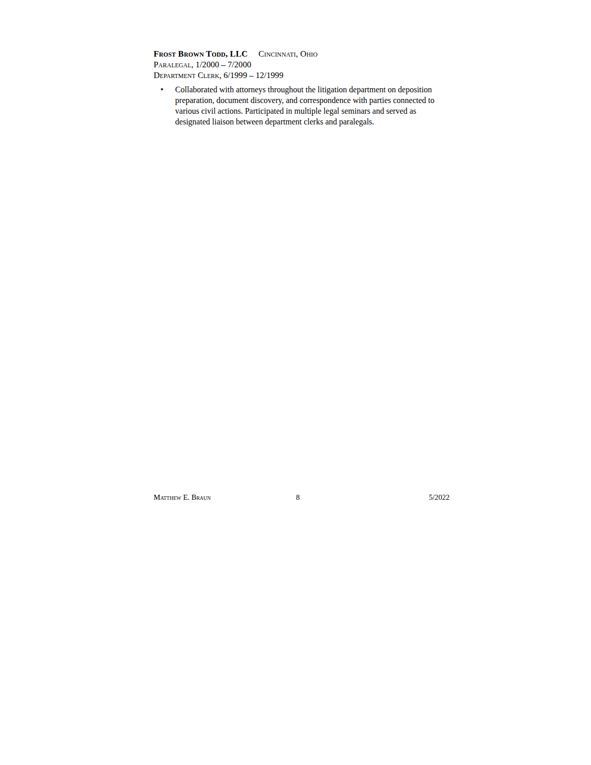Frost Brown Todd, LLC Cincinnati, Ohio
Paralegal, 1/2000 – 7/2000
Department Clerk, 6/1999 – 12/1999
Collaborated with attorneys throughout the litigation department on deposition preparation, document discovery, and correspondence with parties connected to various civil actions. Participated in multiple legal seminars and served as designated liaison between department clerks and paralegals.
Matthew E. Braun 8 5/2022